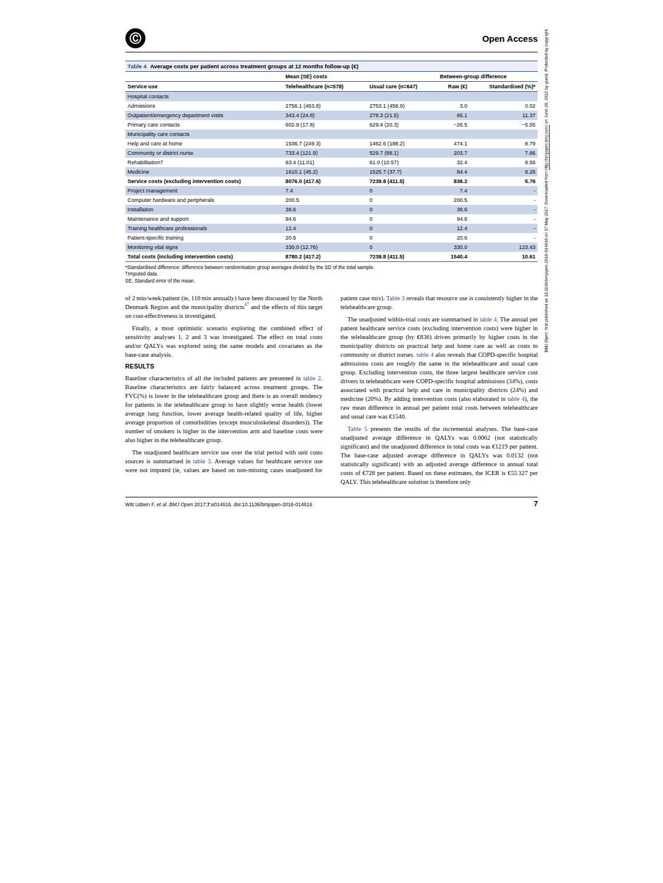BMJ Open: first published as 10.1136/bmjopen-2016-014616 on 17 May 2017. Downloaded from http://bmjopen.bmj.com/ on June 28, 2022 by guest. Protected by copyright.
Ⓒ
Open Access
Table 4 Average costs per patient across treatment groups at 12 months follow-up (€)
| | Mean (SE) costs | Between-group difference |
| --- | --- | --- |
| Service use | Telehealthcare (n=578) | Usual care (n=647) | Raw (€) | Standardised (%)* |
| Hospital contacts | | | | |
| Admissions | 2756.1 (463.8) | 2753.1 (458.9) | 3.0 | 0.02 |
| Outpatient/emergency department visits | 343.4 (24.8) | 278.3 (21.5) | 65.1 | 11.37 |
| Primary care contacts | 602.9 (17.8) | 629.4 (20.3) | −26.5 | −5.55 |
| Municipality care contacts | | | | |
| Help and care at home | 1936.7 (249.3) | 1462.6 (188.2) | 474.1 | 8.79 |
| Community or district nurse | 733.4 (121.9) | 529.7 (88.1) | 203.7 | 7.86 |
| Rehabilitation† | 93.4 (11.01) | 61.0 (10.57) | 32.4 | 8.56 |
| Medicine | 1610.1 (45.2) | 1525.7 (37.7) | 84.4 | 8.26 |
| Service costs (excluding intervention costs) | 8076.0 (417.6) | 7239.8 (411.5) | 836.2 | 5.76 |
| Project management | 7.4 | 0 | 7.4 | - |
| Computer hardware and peripherals | 200.5 | 0 | 200.5 | - |
| Installation | 38.6 | 0 | 38.6 | - |
| Maintenance and support | 94.6 | 0 | 94.6 | - |
| Training healthcare professionals | 12.4 | 0 | 12.4 | - |
| Patient-specific training | 20.6 | 0 | 20.6 | - |
| Monitoring vital signs | 330.0 (12.76) | 0 | 330.0 | 123.43 |
| Total costs (including intervention costs) | 8780.2 (417.2) | 7239.8 (411.5) | 1540.4 | 10.61 |
*Standardised difference: difference between randomisation group averages divided by the SD of the total sample.
†Imputed data.
SE, Standard error of the mean.
of 2 min/week/patient (ie, 110 min annually) have been discussed by the North Denmark Region and the municipality districts47 and the effects of this target on cost-effectiveness is investigated.
Finally, a most optimistic scenario exploring the combined effect of sensitivity analyses 1, 2 and 3 was investigated. The effect on total costs and/or QALYs was explored using the same models and covariates as the base-case analysis.
RESULTS
Baseline characteristics of all the included patients are presented in table 2. Baseline characteristics are fairly balanced across treatment groups. The FVC(%) is lower in the telehealthcare group and there is an overall tendency for patients in the telehealthcare group to have slightly worse health (lower average lung function, lower average health-related quality of life, higher average proportion of comorbidities (except musculoskeletal disorders)). The number of smokers is higher in the intervention arm and baseline costs were also higher in the telehealthcare group.
The unadjusted healthcare service use over the trial period with unit costs sources is summarised in table 3. Average values for healthcare service use were not imputed (ie, values are based on non-missing cases unadjusted for patient case mix). Table 3 reveals that resource use is consistently higher in the telehealthcare group.
The unadjusted within-trial costs are summarised in table 4. The annual per patient healthcare service costs (excluding intervention costs) were higher in the telehealthcare group (by €836) driven primarily by higher costs in the municipality districts on practical help and home care as well as costs to community or district nurses. table 4 also reveals that COPD-specific hospital admissions costs are roughly the same in the telehealthcare and usual care group. Excluding intervention costs, the three largest healthcare service cost drivers in telehealthcare were COPD-specific hospital admissions (34%), costs associated with practical help and care in municipality districts (24%) and medicine (20%). By adding intervention costs (also elaborated in table 4), the raw mean difference in annual per patient total costs between telehealthcare and usual care was €1540.
Table 5 presents the results of the incremental analyses. The base-case unadjusted average difference in QALYs was 0.0062 (not statistically significant) and the unadjusted difference in total costs was €1219 per patient. The base-case adjusted average difference in QALYs was 0.0132 (not statistically significant) with an adjusted average difference in annual total costs of €728 per patient. Based on these estimates, the ICER is €55 327 per QALY. This telehealthcare solution is therefore only
Witt Udsen F, et al. BMJ Open 2017;7:e014616. doi:10.1136/bmjopen-2016-014616
7